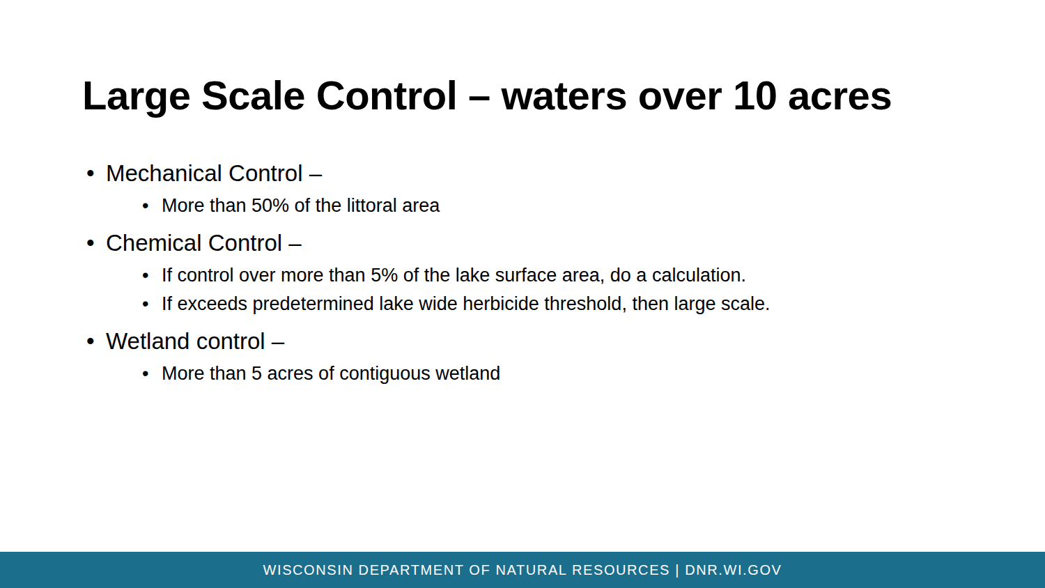Large Scale Control – waters over 10 acres
Mechanical Control –
More than 50% of the littoral area
Chemical Control –
If control over more than 5% of the lake surface area, do a calculation.
If exceeds predetermined lake wide herbicide threshold, then large scale.
Wetland control –
More than 5 acres of contiguous wetland
WISCONSIN DEPARTMENT OF NATURAL RESOURCES | DNR.WI.GOV